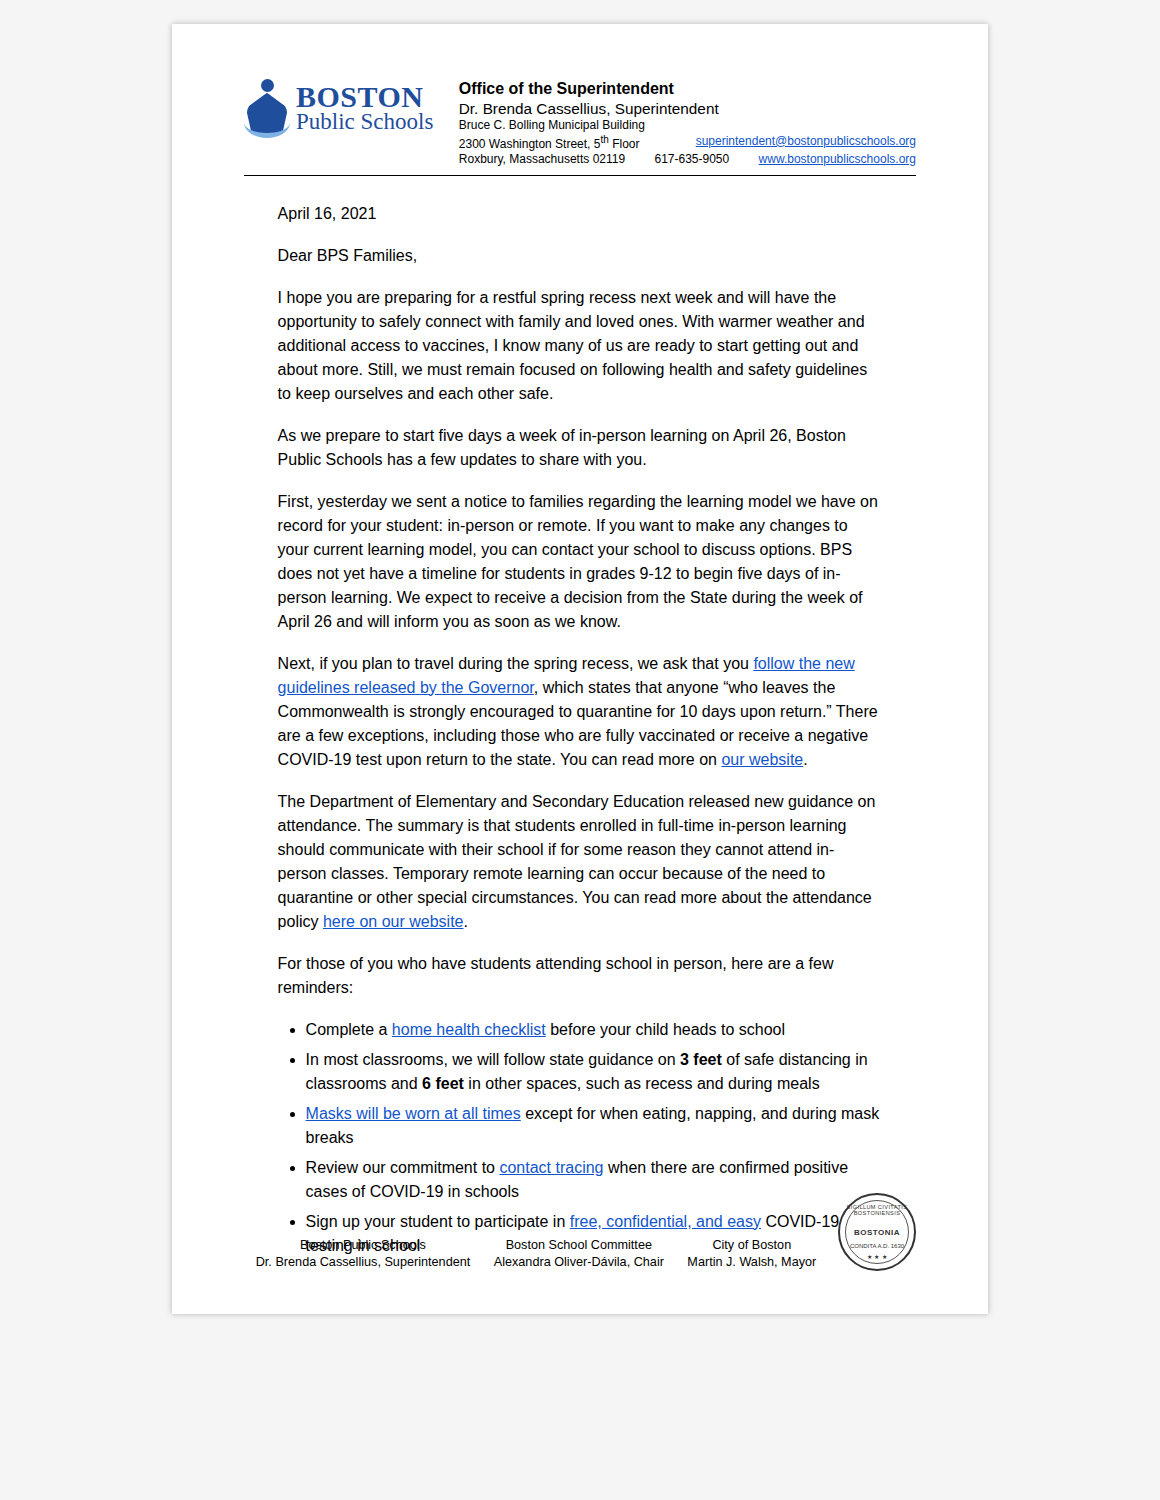BOSTON Public Schools
Office of the Superintendent
Dr. Brenda Cassellius, Superintendent
Bruce C. Bolling Municipal Building
2300 Washington Street, 5th Floor superintendent@bostonpublicschools.org
Roxbury, Massachusetts 02119 617-635-9050 www.bostonpublicschools.org
April 16, 2021
Dear BPS Families,
I hope you are preparing for a restful spring recess next week and will have the opportunity to safely connect with family and loved ones. With warmer weather and additional access to vaccines, I know many of us are ready to start getting out and about more. Still, we must remain focused on following health and safety guidelines to keep ourselves and each other safe.
As we prepare to start five days a week of in-person learning on April 26, Boston Public Schools has a few updates to share with you.
First, yesterday we sent a notice to families regarding the learning model we have on record for your student: in-person or remote. If you want to make any changes to your current learning model, you can contact your school to discuss options. BPS does not yet have a timeline for students in grades 9-12 to begin five days of in-person learning. We expect to receive a decision from the State during the week of April 26 and will inform you as soon as we know.
Next, if you plan to travel during the spring recess, we ask that you follow the new guidelines released by the Governor, which states that anyone “who leaves the Commonwealth is strongly encouraged to quarantine for 10 days upon return.” There are a few exceptions, including those who are fully vaccinated or receive a negative COVID-19 test upon return to the state. You can read more on our website.
The Department of Elementary and Secondary Education released new guidance on attendance. The summary is that students enrolled in full-time in-person learning should communicate with their school if for some reason they cannot attend in-person classes. Temporary remote learning can occur because of the need to quarantine or other special circumstances. You can read more about the attendance policy here on our website.
For those of you who have students attending school in person, here are a few reminders:
Complete a home health checklist before your child heads to school
In most classrooms, we will follow state guidance on 3 feet of safe distancing in classrooms and 6 feet in other spaces, such as recess and during meals
Masks will be worn at all times except for when eating, napping, and during mask breaks
Review our commitment to contact tracing when there are confirmed positive cases of COVID-19 in schools
Sign up your student to participate in free, confidential, and easy COVID-19 testing in school
Boston Public Schools
Dr. Brenda Cassellius, Superintendent
Boston School Committee
Alexandra Oliver-Dávila, Chair
City of Boston
Martin J. Walsh, Mayor
SIGILLUM CIVITATIS BOSTONIENSIS
BOSTONIA
CONDITA A.D. 1630
★ ★ ★